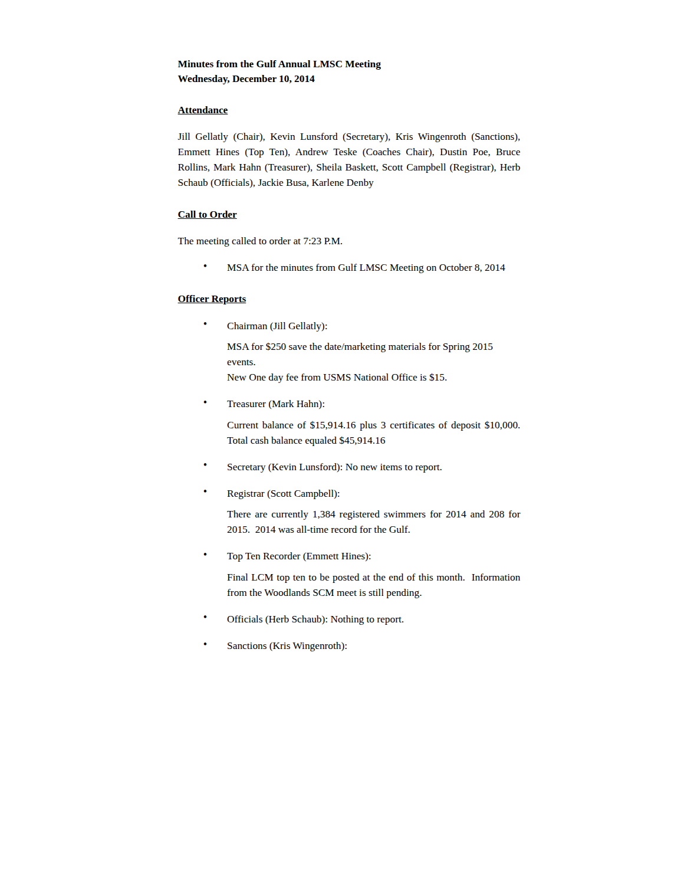Minutes from the Gulf Annual LMSC Meeting
Wednesday, December 10, 2014
Attendance
Jill Gellatly (Chair), Kevin Lunsford (Secretary), Kris Wingenroth (Sanctions), Emmett Hines (Top Ten), Andrew Teske (Coaches Chair), Dustin Poe, Bruce Rollins, Mark Hahn (Treasurer), Sheila Baskett, Scott Campbell (Registrar), Herb Schaub (Officials), Jackie Busa, Karlene Denby
Call to Order
The meeting called to order at 7:23 P.M.
MSA for the minutes from Gulf LMSC Meeting on October 8, 2014
Officer Reports
Chairman (Jill Gellatly):
MSA for $250 save the date/marketing materials for Spring 2015 events.
New One day fee from USMS National Office is $15.
Treasurer (Mark Hahn):
Current balance of $15,914.16 plus 3 certificates of deposit $10,000. Total cash balance equaled $45,914.16
Secretary (Kevin Lunsford): No new items to report.
Registrar (Scott Campbell):
There are currently 1,384 registered swimmers for 2014 and 208 for 2015. 2014 was all-time record for the Gulf.
Top Ten Recorder (Emmett Hines):
Final LCM top ten to be posted at the end of this month. Information from the Woodlands SCM meet is still pending.
Officials (Herb Schaub): Nothing to report.
Sanctions (Kris Wingenroth):